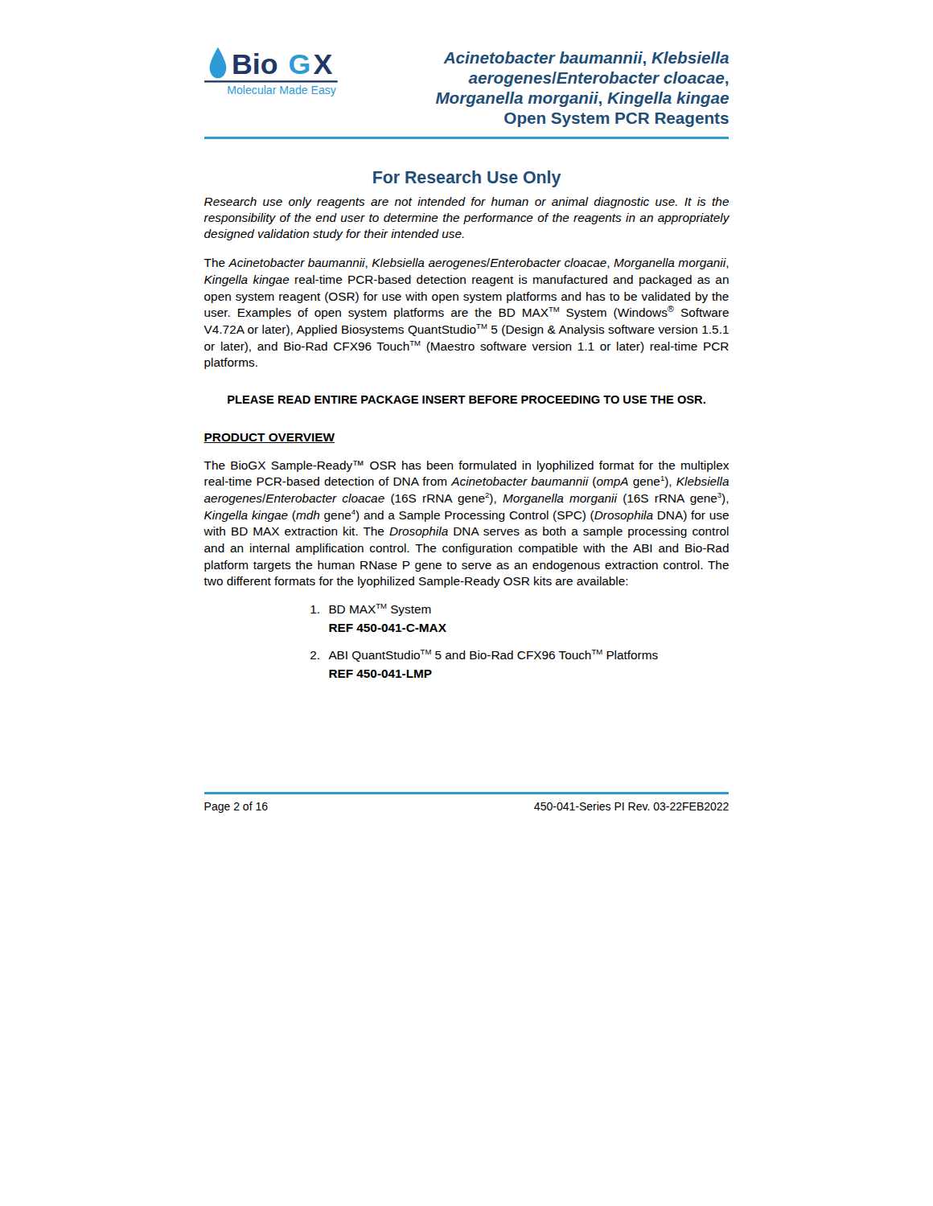Bio G X Molecular Made Easy
Acinetobacter baumannii, Klebsiella aerogenes/Enterobacter cloacae, Morganella morganii, Kingella kingae
Open System PCR Reagents
For Research Use Only
Research use only reagents are not intended for human or animal diagnostic use. It is the responsibility of the end user to determine the performance of the reagents in an appropriately designed validation study for their intended use.
The Acinetobacter baumannii, Klebsiella aerogenes/Enterobacter cloacae, Morganella morganii, Kingella kingae real-time PCR-based detection reagent is manufactured and packaged as an open system reagent (OSR) for use with open system platforms and has to be validated by the user. Examples of open system platforms are the BD MAXTM System (Windows® Software V4.72A or later), Applied Biosystems QuantStudioTM 5 (Design & Analysis software version 1.5.1 or later), and Bio-Rad CFX96 TouchTM (Maestro software version 1.1 or later) real-time PCR platforms.
PLEASE READ ENTIRE PACKAGE INSERT BEFORE PROCEEDING TO USE THE OSR.
PRODUCT OVERVIEW
The BioGX Sample-Ready™ OSR has been formulated in lyophilized format for the multiplex real-time PCR-based detection of DNA from Acinetobacter baumannii (ompA gene1), Klebsiella aerogenes/Enterobacter cloacae (16S rRNA gene2), Morganella morganii (16S rRNA gene3), Kingella kingae (mdh gene4) and a Sample Processing Control (SPC) (Drosophila DNA) for use with BD MAX extraction kit. The Drosophila DNA serves as both a sample processing control and an internal amplification control. The configuration compatible with the ABI and Bio-Rad platform targets the human RNase P gene to serve as an endogenous extraction control. The two different formats for the lyophilized Sample-Ready OSR kits are available:
BD MAXTM System REF 450-041-C-MAX
ABI QuantStudioTM 5 and Bio-Rad CFX96 TouchTM Platforms REF 450-041-LMP
Page 2 of 16 450-041-Series PI Rev. 03-22FEB2022